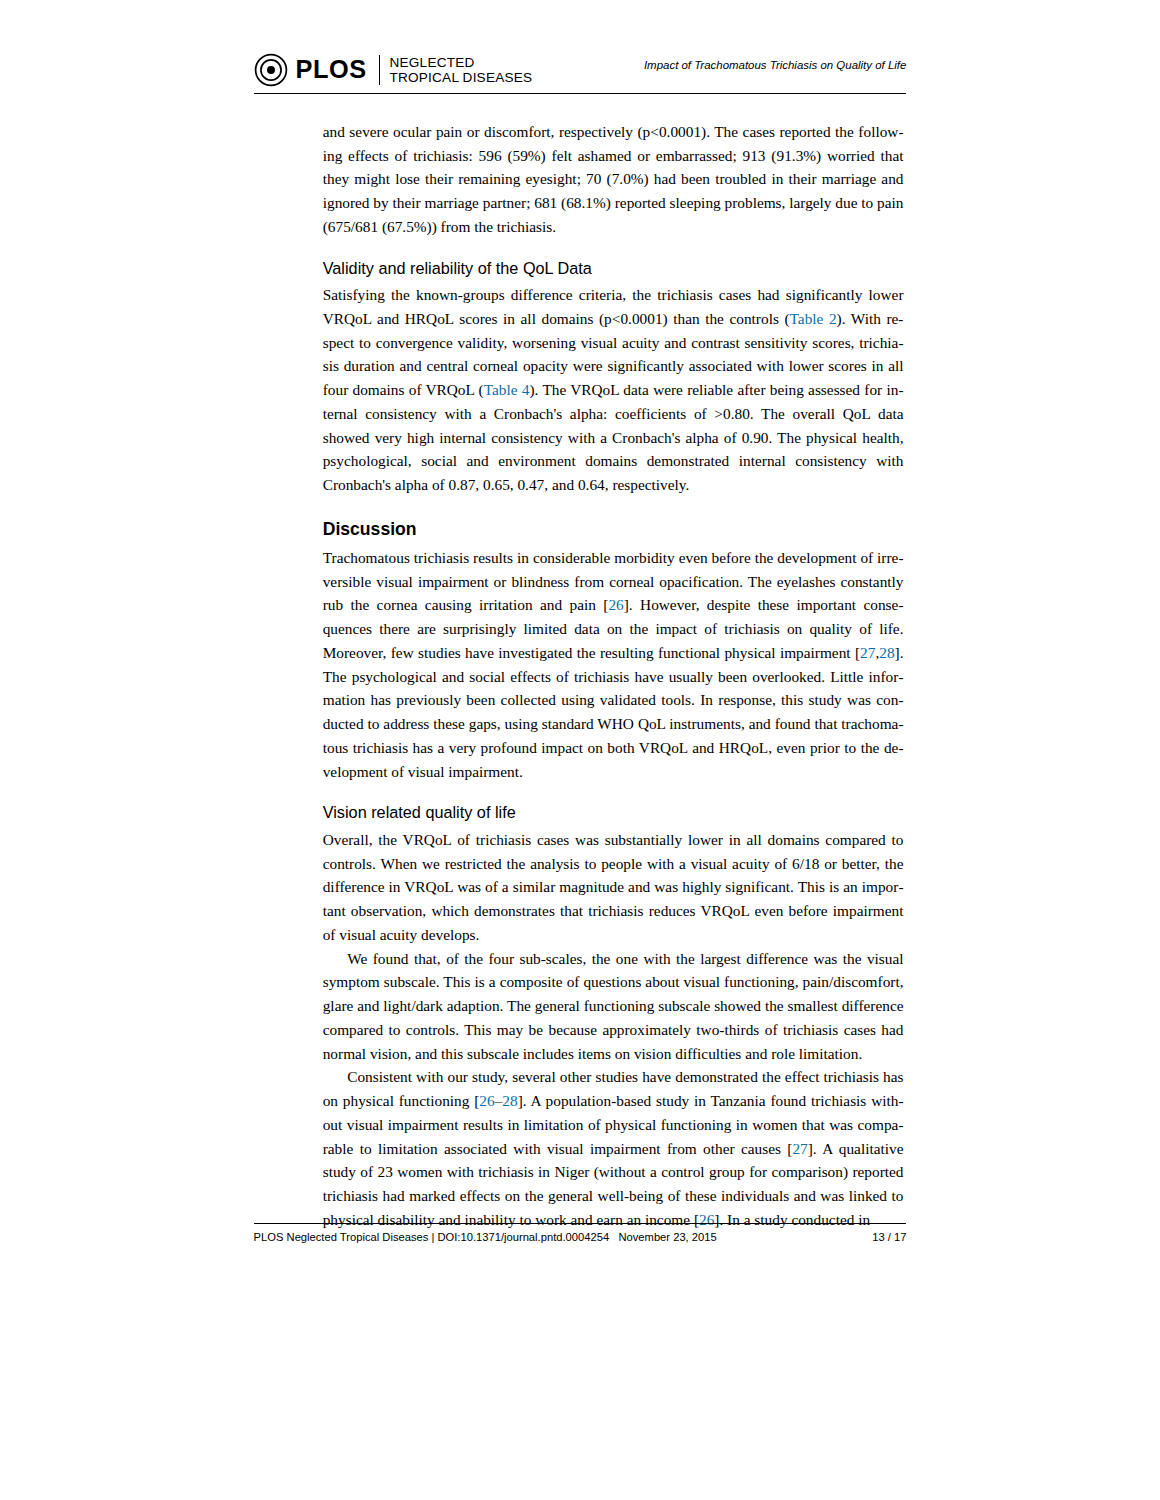PLOS
NEGLECTED TROPICAL DISEASES
Impact of Trachomatous Trichiasis on Quality of Life
and severe ocular pain or discomfort, respectively (p<0.0001). The cases reported the following effects of trichiasis: 596 (59%) felt ashamed or embarrassed; 913 (91.3%) worried that they might lose their remaining eyesight; 70 (7.0%) had been troubled in their marriage and ignored by their marriage partner; 681 (68.1%) reported sleeping problems, largely due to pain (675/681 (67.5%)) from the trichiasis.
Validity and reliability of the QoL Data
Satisfying the known-groups difference criteria, the trichiasis cases had significantly lower VRQoL and HRQoL scores in all domains (p<0.0001) than the controls (Table 2). With respect to convergence validity, worsening visual acuity and contrast sensitivity scores, trichiasis duration and central corneal opacity were significantly associated with lower scores in all four domains of VRQoL (Table 4). The VRQoL data were reliable after being assessed for internal consistency with a Cronbach's alpha: coefficients of >0.80. The overall QoL data showed very high internal consistency with a Cronbach's alpha of 0.90. The physical health, psychological, social and environment domains demonstrated internal consistency with Cronbach's alpha of 0.87, 0.65, 0.47, and 0.64, respectively.
Discussion
Trachomatous trichiasis results in considerable morbidity even before the development of irreversible visual impairment or blindness from corneal opacification. The eyelashes constantly rub the cornea causing irritation and pain [26]. However, despite these important consequences there are surprisingly limited data on the impact of trichiasis on quality of life. Moreover, few studies have investigated the resulting functional physical impairment [27,28]. The psychological and social effects of trichiasis have usually been overlooked. Little information has previously been collected using validated tools. In response, this study was conducted to address these gaps, using standard WHO QoL instruments, and found that trachomatous trichiasis has a very profound impact on both VRQoL and HRQoL, even prior to the development of visual impairment.
Vision related quality of life
Overall, the VRQoL of trichiasis cases was substantially lower in all domains compared to controls. When we restricted the analysis to people with a visual acuity of 6/18 or better, the difference in VRQoL was of a similar magnitude and was highly significant. This is an important observation, which demonstrates that trichiasis reduces VRQoL even before impairment of visual acuity develops.
We found that, of the four sub-scales, the one with the largest difference was the visual symptom subscale. This is a composite of questions about visual functioning, pain/discomfort, glare and light/dark adaption. The general functioning subscale showed the smallest difference compared to controls. This may be because approximately two-thirds of trichiasis cases had normal vision, and this subscale includes items on vision difficulties and role limitation.
Consistent with our study, several other studies have demonstrated the effect trichiasis has on physical functioning [26–28]. A population-based study in Tanzania found trichiasis without visual impairment results in limitation of physical functioning in women that was comparable to limitation associated with visual impairment from other causes [27]. A qualitative study of 23 women with trichiasis in Niger (without a control group for comparison) reported trichiasis had marked effects on the general well-being of these individuals and was linked to physical disability and inability to work and earn an income [26]. In a study conducted in
PLOS Neglected Tropical Diseases | DOI:10.1371/journal.pntd.0004254 November 23, 2015
13 / 17